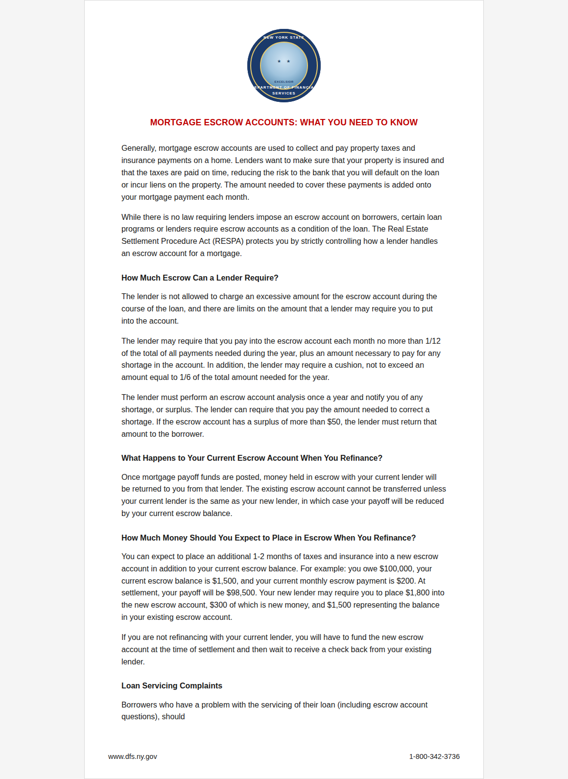New York State
★ ★
Department of Financial Services
Mortgage Escrow Accounts: What You Need to Know
Generally, mortgage escrow accounts are used to collect and pay property taxes and insurance payments on a home. Lenders want to make sure that your property is insured and that the taxes are paid on time, reducing the risk to the bank that you will default on the loan or incur liens on the property. The amount needed to cover these payments is added onto your mortgage payment each month.
While there is no law requiring lenders impose an escrow account on borrowers, certain loan programs or lenders require escrow accounts as a condition of the loan. The Real Estate Settlement Procedure Act (RESPA) protects you by strictly controlling how a lender handles an escrow account for a mortgage.
How Much Escrow Can a Lender Require?
The lender is not allowed to charge an excessive amount for the escrow account during the course of the loan, and there are limits on the amount that a lender may require you to put into the account.
The lender may require that you pay into the escrow account each month no more than 1/12 of the total of all payments needed during the year, plus an amount necessary to pay for any shortage in the account. In addition, the lender may require a cushion, not to exceed an amount equal to 1/6 of the total amount needed for the year.
The lender must perform an escrow account analysis once a year and notify you of any shortage, or surplus. The lender can require that you pay the amount needed to correct a shortage. If the escrow account has a surplus of more than $50, the lender must return that amount to the borrower.
What Happens to Your Current Escrow Account When You Refinance?
Once mortgage payoff funds are posted, money held in escrow with your current lender will be returned to you from that lender. The existing escrow account cannot be transferred unless your current lender is the same as your new lender, in which case your payoff will be reduced by your current escrow balance.
How Much Money Should You Expect to Place in Escrow When You Refinance?
You can expect to place an additional 1-2 months of taxes and insurance into a new escrow account in addition to your current escrow balance. For example: you owe $100,000, your current escrow balance is $1,500, and your current monthly escrow payment is $200. At settlement, your payoff will be $98,500. Your new lender may require you to place $1,800 into the new escrow account, $300 of which is new money, and $1,500 representing the balance in your existing escrow account.
If you are not refinancing with your current lender, you will have to fund the new escrow account at the time of settlement and then wait to receive a check back from your existing lender.
Loan Servicing Complaints
Borrowers who have a problem with the servicing of their loan (including escrow account questions), should
www.dfs.ny.gov 1-800-342-3736